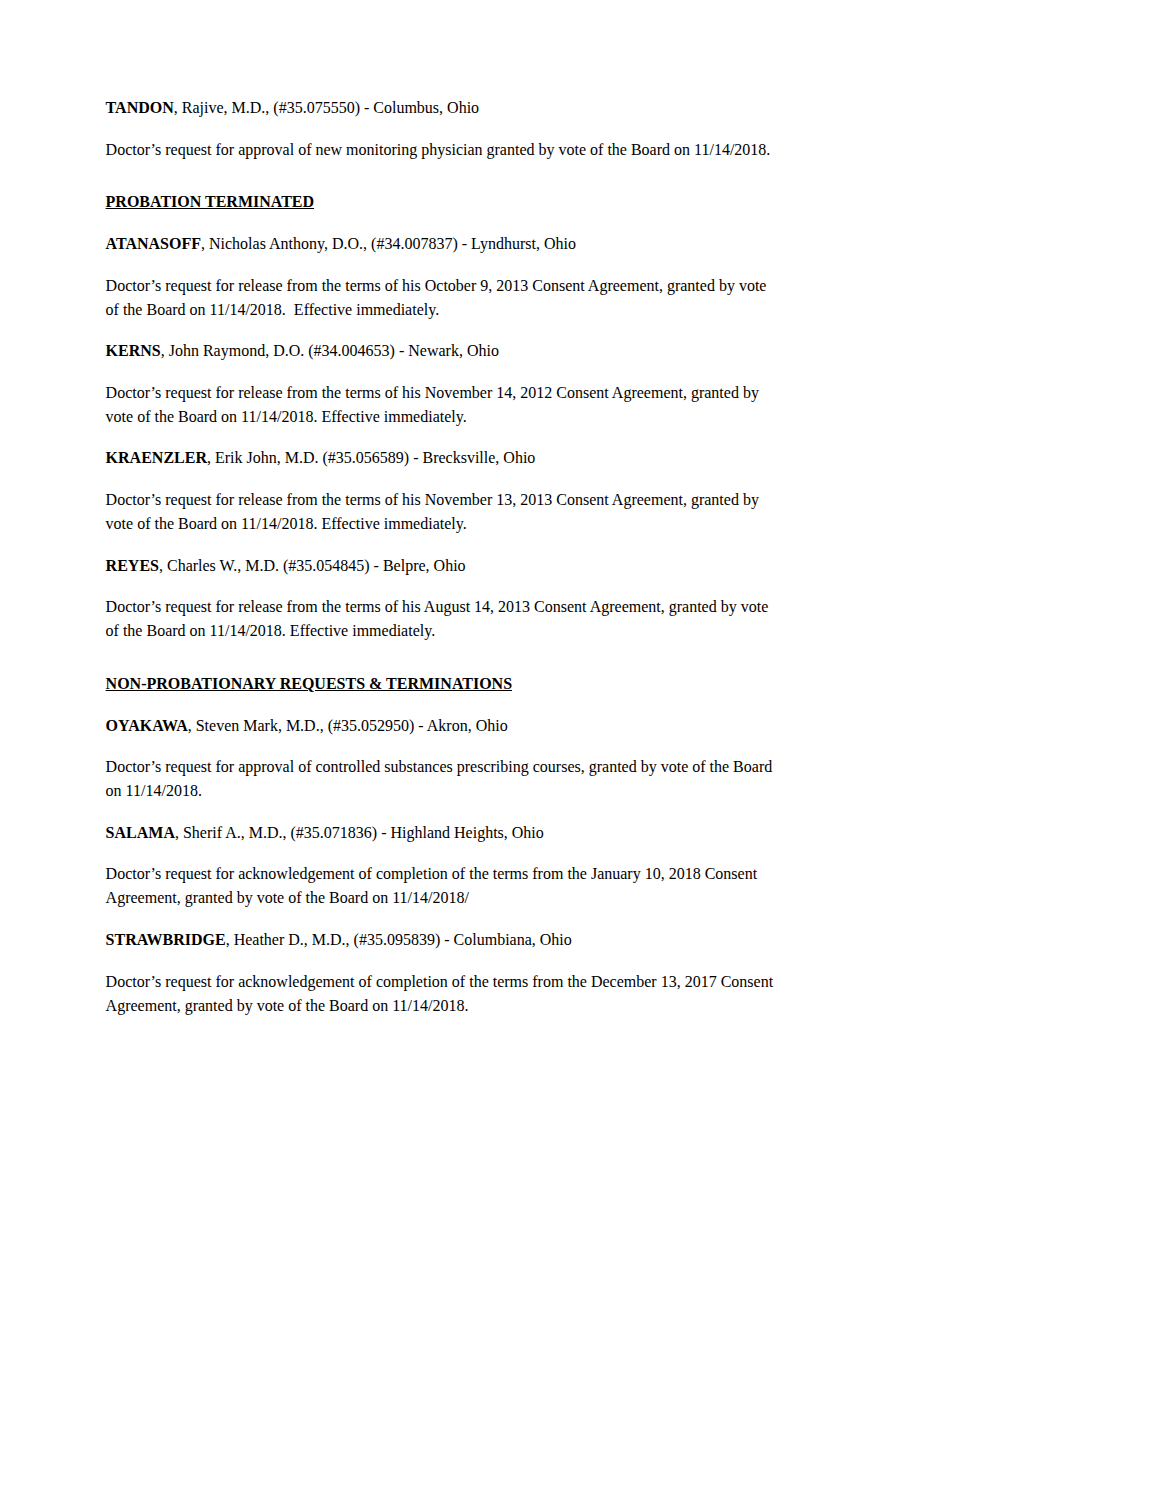TANDON, Rajive, M.D., (#35.075550) - Columbus, Ohio
Doctor’s request for approval of new monitoring physician granted by vote of the Board on 11/14/2018.
PROBATION TERMINATED
ATANASOFF, Nicholas Anthony, D.O., (#34.007837) - Lyndhurst, Ohio
Doctor’s request for release from the terms of his October 9, 2013 Consent Agreement, granted by vote of the Board on 11/14/2018. Effective immediately.
KERNS, John Raymond, D.O. (#34.004653) - Newark, Ohio
Doctor’s request for release from the terms of his November 14, 2012 Consent Agreement, granted by vote of the Board on 11/14/2018. Effective immediately.
KRAENZLER, Erik John, M.D. (#35.056589) - Brecksville, Ohio
Doctor’s request for release from the terms of his November 13, 2013 Consent Agreement, granted by vote of the Board on 11/14/2018. Effective immediately.
REYES, Charles W., M.D. (#35.054845) - Belpre, Ohio
Doctor’s request for release from the terms of his August 14, 2013 Consent Agreement, granted by vote of the Board on 11/14/2018. Effective immediately.
NON-PROBATIONARY REQUESTS & TERMINATIONS
OYAKAWA, Steven Mark, M.D., (#35.052950) - Akron, Ohio
Doctor’s request for approval of controlled substances prescribing courses, granted by vote of the Board on 11/14/2018.
SALAMA, Sherif A., M.D., (#35.071836) - Highland Heights, Ohio
Doctor’s request for acknowledgement of completion of the terms from the January 10, 2018 Consent Agreement, granted by vote of the Board on 11/14/2018/
STRAWBRIDGE, Heather D., M.D., (#35.095839) - Columbiana, Ohio
Doctor’s request for acknowledgement of completion of the terms from the December 13, 2017 Consent Agreement, granted by vote of the Board on 11/14/2018.